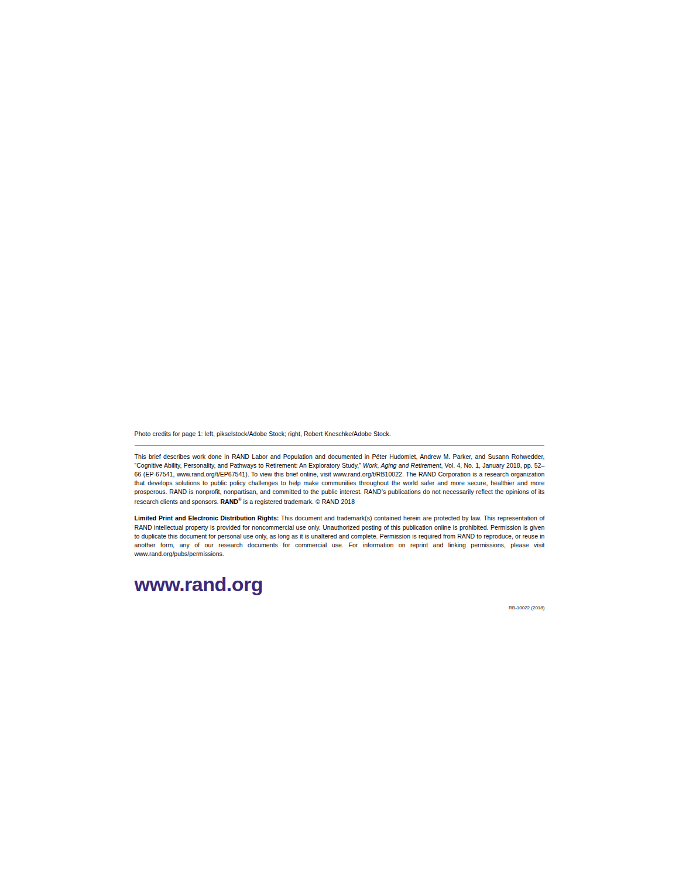Photo credits for page 1: left, pikselstock/Adobe Stock; right, Robert Kneschke/Adobe Stock.
This brief describes work done in RAND Labor and Population and documented in Péter Hudomiet, Andrew M. Parker, and Susann Rohwedder, “Cognitive Ability, Personality, and Pathways to Retirement: An Exploratory Study,” Work, Aging and Retirement, Vol. 4, No. 1, January 2018, pp. 52–66 (EP-67541, www.rand.org/t/EP67541). To view this brief online, visit www.rand.org/t/RB10022. The RAND Corporation is a research organization that develops solutions to public policy challenges to help make communities throughout the world safer and more secure, healthier and more prosperous. RAND is nonprofit, nonpartisan, and committed to the public interest. RAND’s publications do not necessarily reflect the opinions of its research clients and sponsors. RAND® is a registered trademark. © RAND 2018
Limited Print and Electronic Distribution Rights: This document and trademark(s) contained herein are protected by law. This representation of RAND intellectual property is provided for noncommercial use only. Unauthorized posting of this publication online is prohibited. Permission is given to duplicate this document for personal use only, as long as it is unaltered and complete. Permission is required from RAND to reproduce, or reuse in another form, any of our research documents for commercial use. For information on reprint and linking permissions, please visit www.rand.org/pubs/permissions.
www.rand.org
RB-10022 (2018)